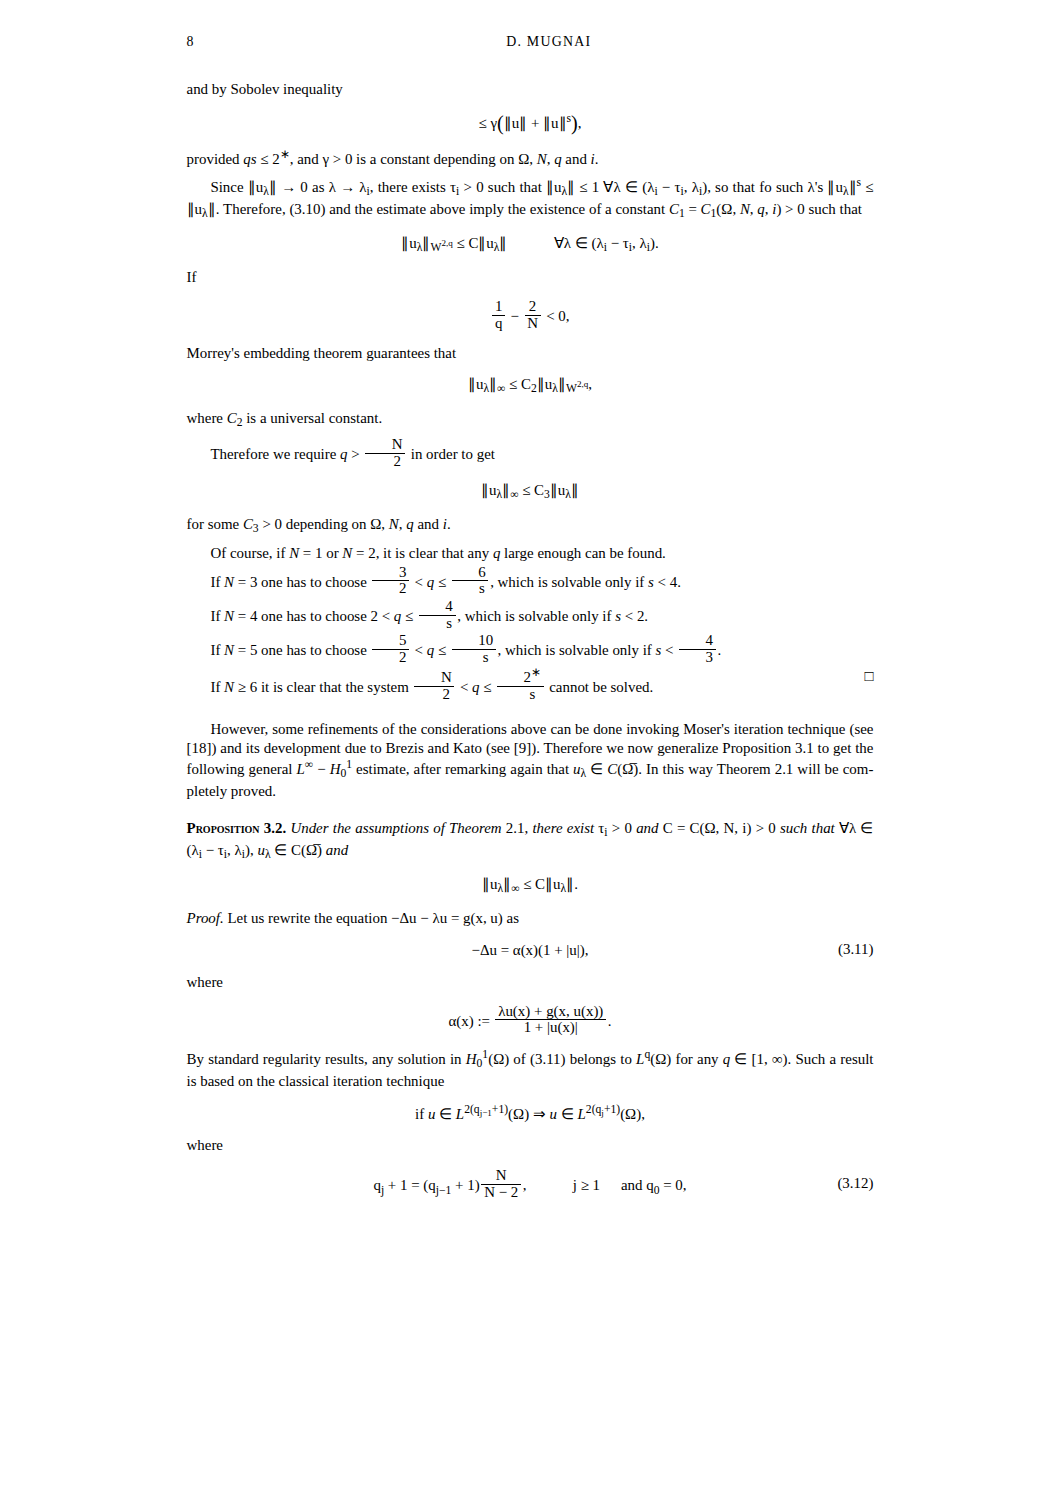8 D. Mugnai
and by Sobolev inequality
≤ γ(∥u∥ + ∥u∥s),
provided qs ≤ 2∗, and γ > 0 is a constant depending on Ω, N, q and i.
Since ∥uλ∥ → 0 as λ → λi, there exists τi > 0 such that ∥uλ∥ ≤ 1 ∀λ ∈ (λi − τi, λi), so that fo such λ's ∥uλ∥s ≤ ∥uλ∥. Therefore, (3.10) and the estimate above imply the existence of a constant C 1 = C 1(Ω, N, q, i) > 0 such that
∥uλ∥W2,q ≤ C∥uλ∥ ∀λ ∈ (λi − τi, λi).
If
1 q − 2 N < 0,
Morrey's embedding theorem guarantees that
∥uλ∥∞ ≤ C2∥uλ∥W2,q,
where C 2 is a universal constant.
Therefore we require q > N 2 in order to get
∥uλ∥∞ ≤ C3∥uλ∥
for some C 3 > 0 depending on Ω, N, q and i.
Of course, if N = 1 or N = 2, it is clear that any q large enough can be found.
If N = 3 one has to choose 32 < q ≤ 6 s, which is solvable only if s < 4.
If N = 4 one has to choose 2 < q ≤ 4 s, which is solvable only if s < 2.
If N = 5 one has to choose 52 < q ≤ 10 s, which is solvable only if s < 43.
If N ≥ 6 it is clear that the system N 2 < q ≤ 2∗s cannot be solved. □
However, some refinements of the considerations above can be done invoking Moser's iteration technique (see [18]) and its development due to Brezis and Kato (see [9]). Therefore we now generalize Proposition 3.1 to get the following general L∞ − H 01 estimate, after remarking again that uλ ∈ C(Ω̅). In this way Theorem 2.1 will be completely proved.
Proposition 3.2. Under the assumptions of Theorem 2.1, there exist τi > 0 and C = C(Ω, N, i) > 0 such that ∀λ ∈ (λi − τi, λi), uλ ∈ C(Ω̅) and
∥uλ∥∞ ≤ C∥uλ∥.
Proof. Let us rewrite the equation −Δu − λu = g(x, u) as
−Δu = α(x)(1 + |u|), (3.11)
where
α(x) := λu(x) + g(x, u(x)) 1 + |u(x)|.
By standard regularity results, any solution in H 01(Ω) of (3.11) belongs to Lq(Ω) for any q ∈ [1, ∞). Such a result is based on the classical iteration technique
if u ∈ L 2(qj−1+1)(Ω) ⇒ u ∈ L 2(qj+1)(Ω),
where
qj + 1 = (qj−1 + 1)NN − 2, j ≥ 1 and q0 = 0, (3.12)